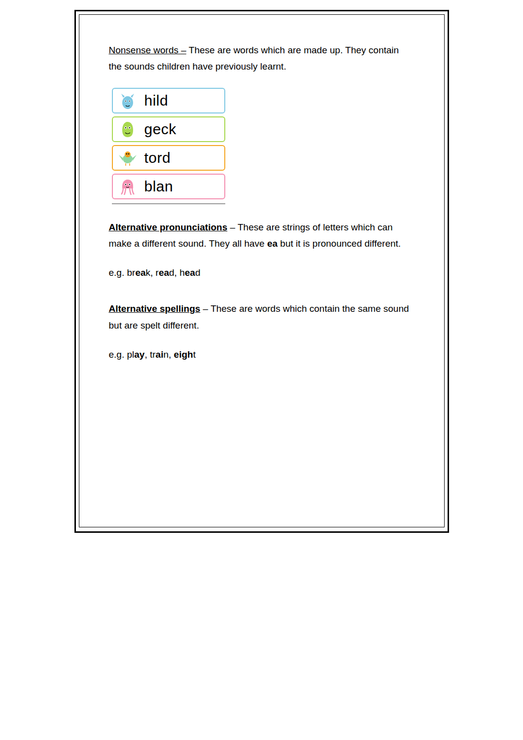Nonsense words – These are words which are made up. They contain the sounds children have previously learnt.
hild
geck
tord
blan
Alternative pronunciations – These are strings of letters which can make a different sound. They all have ea but it is pronounced different.
e.g. break, read, head
Alternative spellings – These are words which contain the same sound but are spelt different.
e.g. play, train, eight